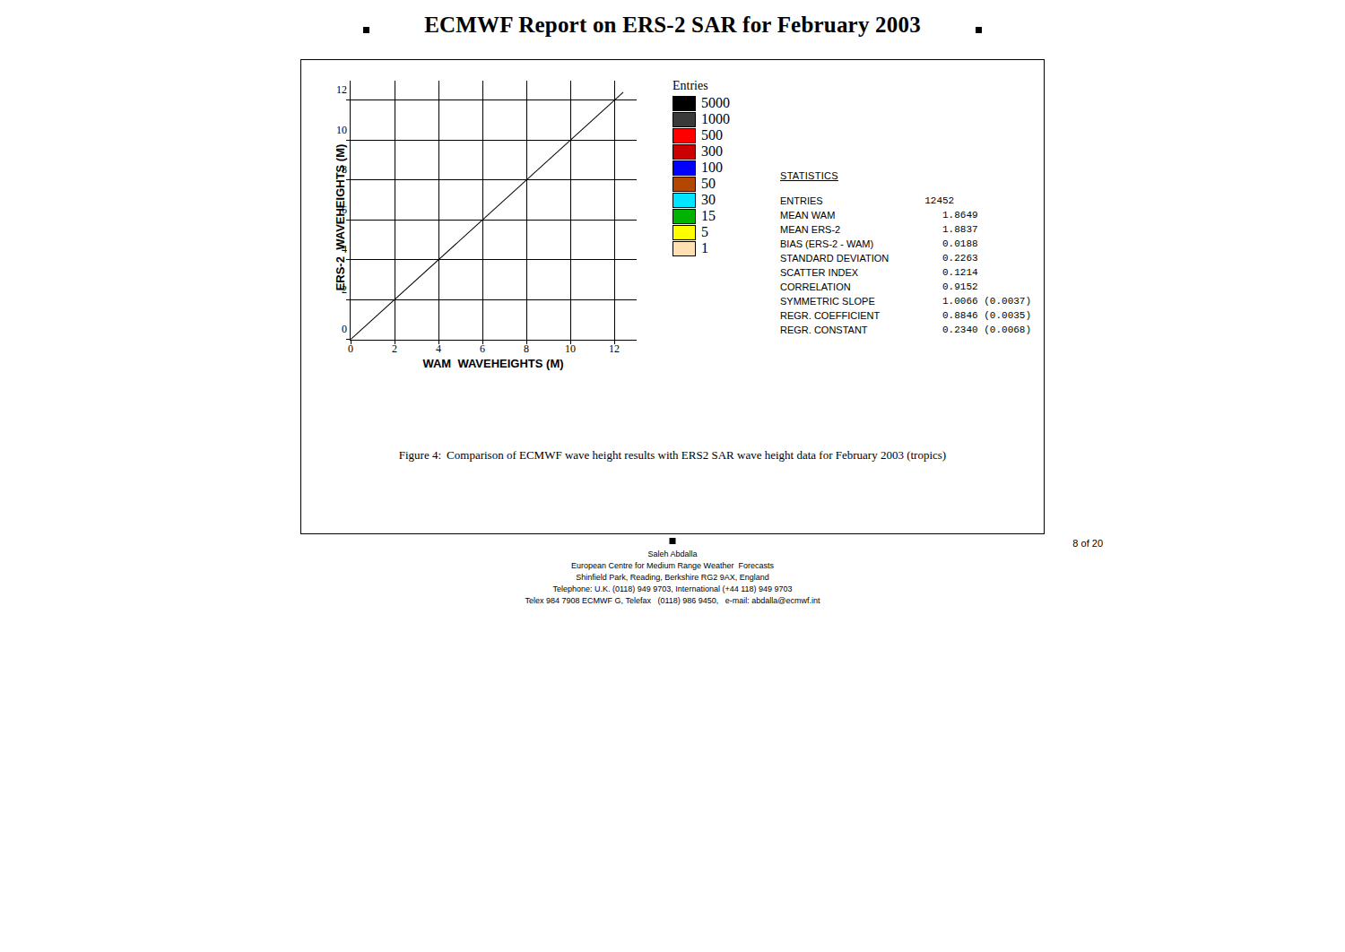ECMWF Report on ERS-2 SAR for February 2003
ERS-2 WAVEHEIGHTS (M)
0
2
4
6
8
10
12
0
2
4
6
8
10
12
WAM WAVEHEIGHTS (M)
Entries
5000
1000
500
300
100
50
30
15
5
1
STATISTICS
| ENTRIES | 12452 |
| MEAN WAM | 1.8649 |
| MEAN ERS-2 | 1.8837 |
| BIAS (ERS-2 - WAM) | 0.0188 |
| STANDARD DEVIATION | 0.2263 |
| SCATTER INDEX | 0.1214 |
| CORRELATION | 0.9152 |
| SYMMETRIC SLOPE | 1.0066 (0.0037) |
| REGR. COEFFICIENT | 0.8846 (0.0035) |
| REGR. CONSTANT | 0.2340 (0.0068) |
Figure 4: Comparison of ECMWF wave height results with ERS2 SAR wave height data for February 2003 (tropics)
8 of 20
Saleh Abdalla
European Centre for Medium Range Weather Forecasts
Shinfield Park, Reading, Berkshire RG2 9AX, England
Telephone: U.K. (0118) 949 9703, International (+44 118) 949 9703
Telex 984 7908 ECMWF G, Telefax (0118) 986 9450, e-mail: abdalla@ecmwf.int